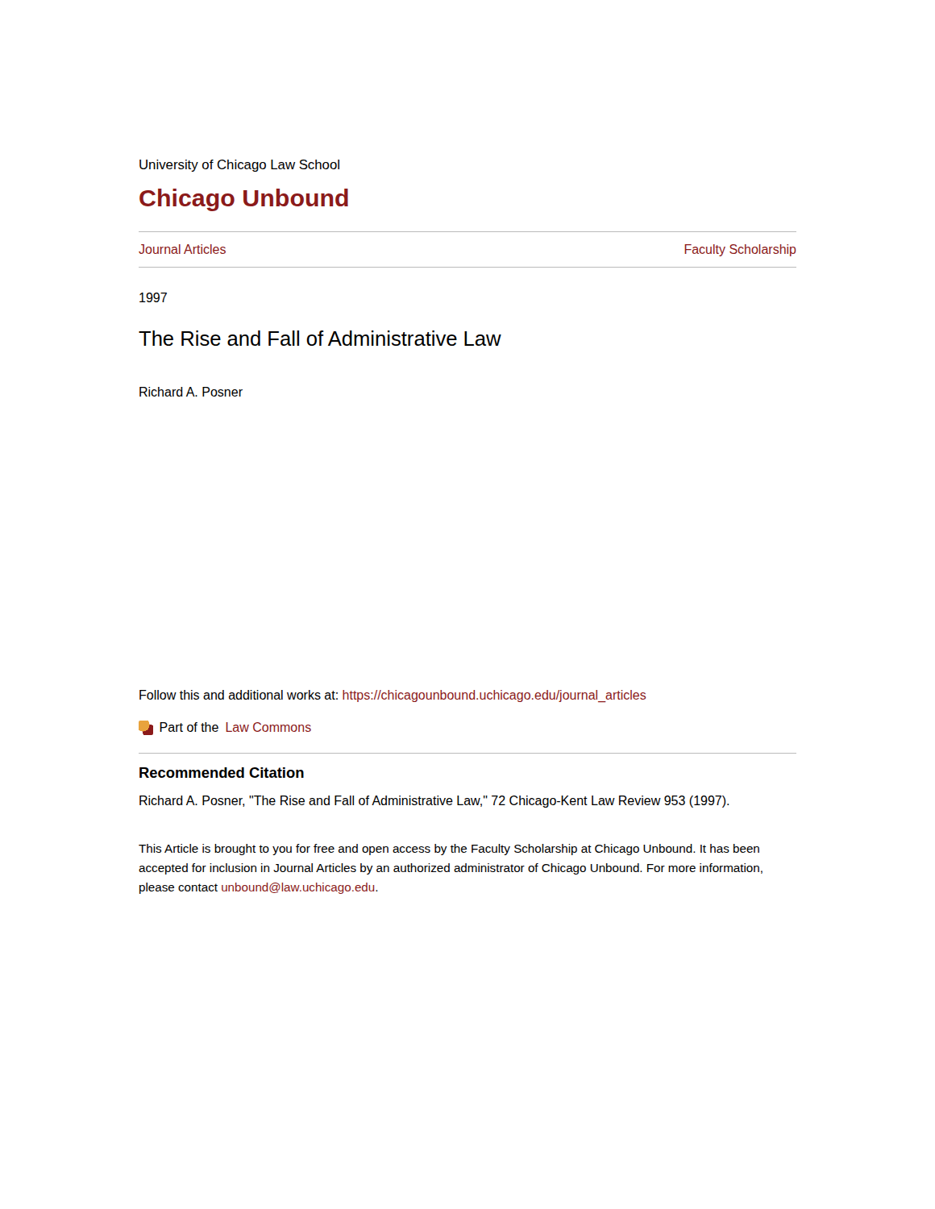University of Chicago Law School
Chicago Unbound
Journal Articles Faculty Scholarship
1997
The Rise and Fall of Administrative Law
Richard A. Posner
Follow this and additional works at: https://chicagounbound.uchicago.edu/journal_articles
Part of the Law Commons
Recommended Citation
Richard A. Posner, "The Rise and Fall of Administrative Law," 72 Chicago-Kent Law Review 953 (1997).
This Article is brought to you for free and open access by the Faculty Scholarship at Chicago Unbound. It has been accepted for inclusion in Journal Articles by an authorized administrator of Chicago Unbound. For more information, please contact unbound@law.uchicago.edu.